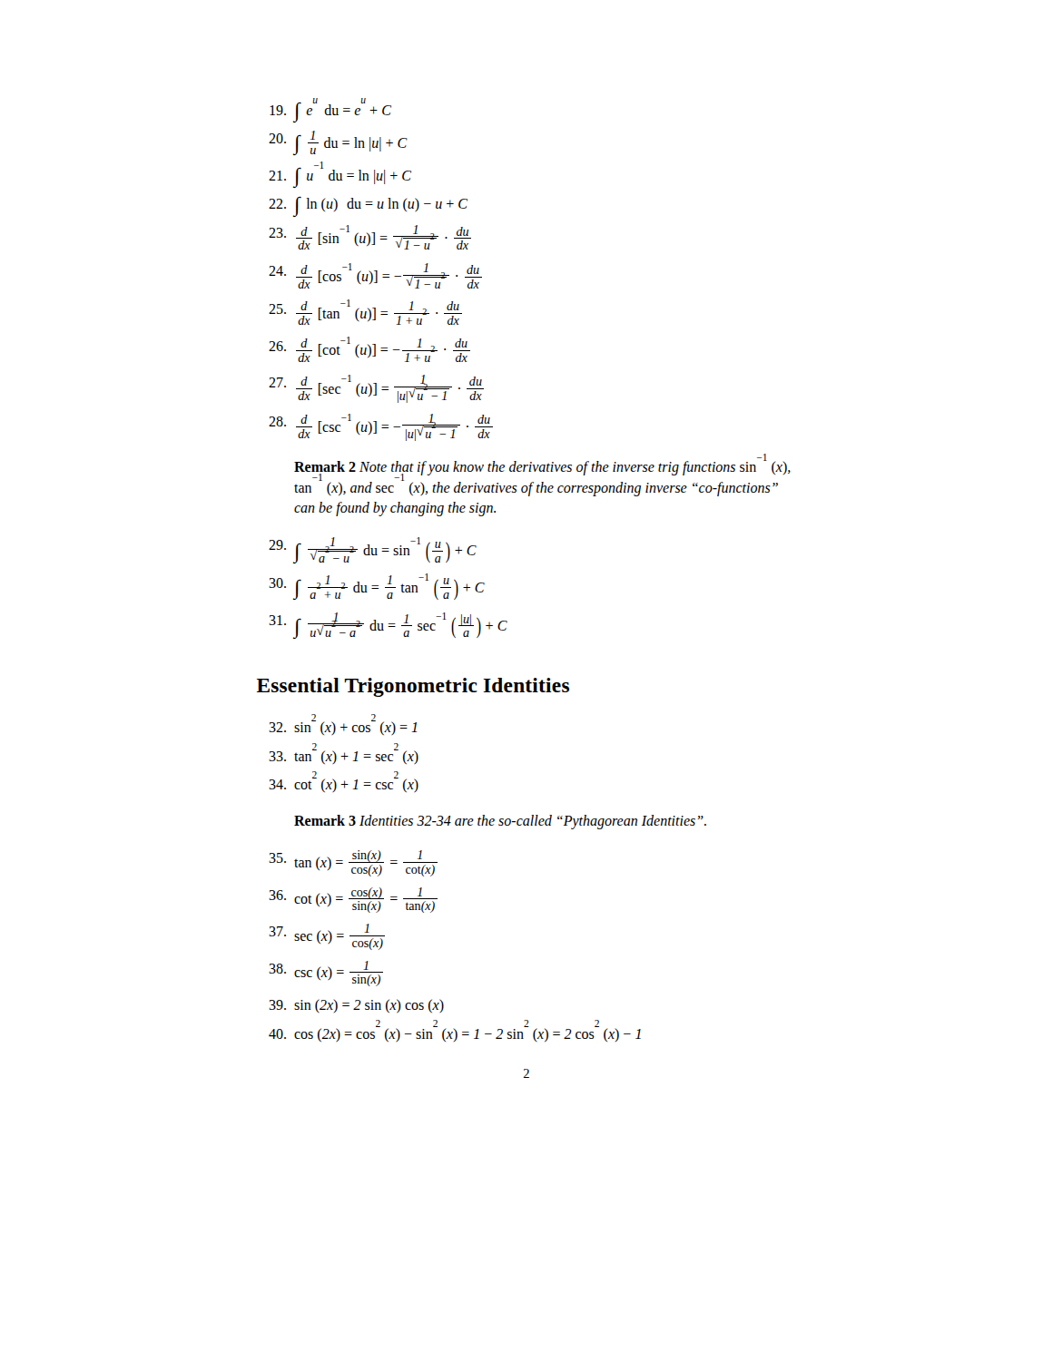19. ∫ eu du = eu + C
20. ∫ 1 u du = ln |u| + C
21. ∫ u−1 du = ln |u| + C
22. ∫ ln (u) du = u ln (u) − u + C
23. ddx [sin−1 (u)] = 11 − u2 · du dx
24. ddx [cos−1 (u)] = −11 − u2 · du dx
25. ddx [tan−1 (u)] = 11 + u2 · du dx
26. ddx [cot−1 (u)] = −11 + u2 · du dx
27. ddx [sec−1 (u)] = 1|u|u2 − 1 · du dx
28. ddx [csc−1 (u)] = −1|u|u2 − 1 · du dx
Remark 2 Note that if you know the derivatives of the inverse trig functions sin−1 (x), tan−1 (x), and sec−1 (x), the derivatives of the corresponding inverse “co-functions” can be found by changing the sign.
29. ∫ 1 a2 − u2 du = sin−1 (ua) + C
30. ∫ 1 a2 + u2 du = 1 a tan−1 (ua) + C
31. ∫ 1 uu2 − a2 du = 1 a sec−1 (|u|a) + C
Essential Trigonometric Identities
32. sin2 (x) + cos2 (x) = 1
33. tan2 (x) + 1 = sec2 (x)
34. cot2 (x) + 1 = csc2 (x)
Remark 3 Identities 32-34 are the so-called “Pythagorean Identities”.
35. tan (x) = sin(x) cos(x) = 1 cot(x)
36. cot (x) = cos(x) sin(x) = 1 tan(x)
37. sec (x) = 1 cos(x)
38. csc (x) = 1 sin(x)
39. sin (2x) = 2 sin (x) cos (x)
40. cos (2x) = cos2 (x) − sin2 (x) = 1 − 2 sin2 (x) = 2 cos2 (x) − 1
2